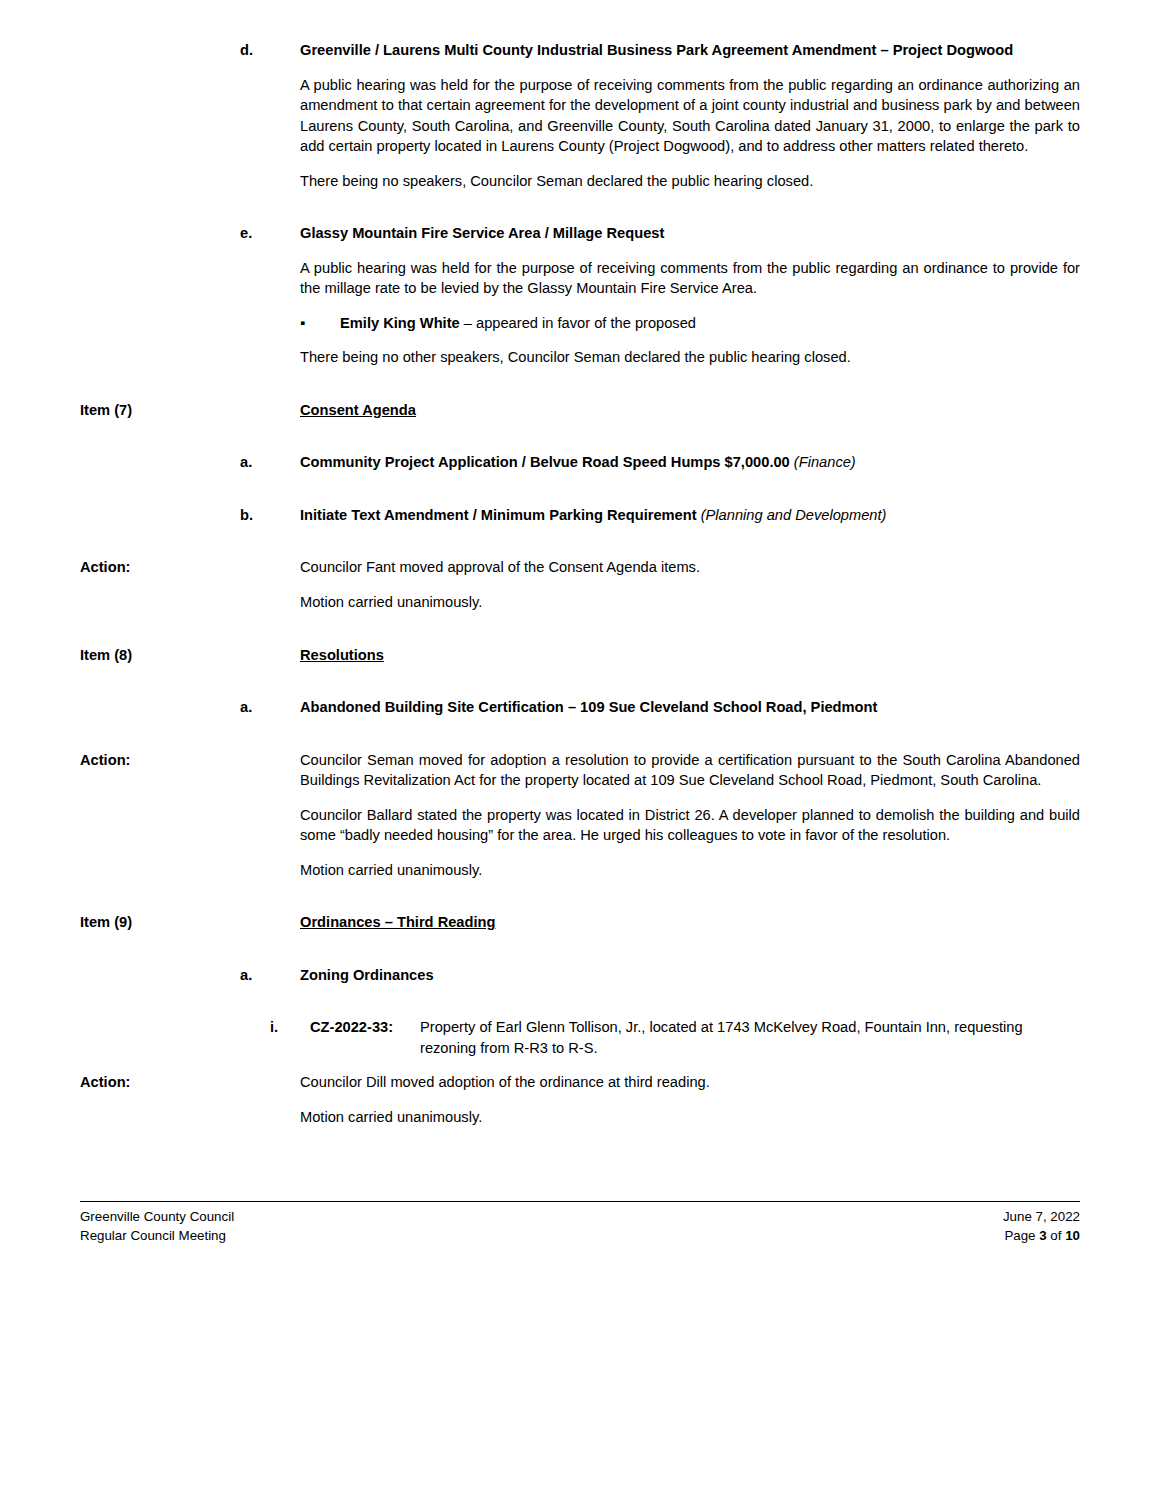d.
Greenville / Laurens Multi County Industrial Business Park Agreement Amendment – Project Dogwood
A public hearing was held for the purpose of receiving comments from the public regarding an ordinance authorizing an amendment to that certain agreement for the development of a joint county industrial and business park by and between Laurens County, South Carolina, and Greenville County, South Carolina dated January 31, 2000, to enlarge the park to add certain property located in Laurens County (Project Dogwood), and to address other matters related thereto.
There being no speakers, Councilor Seman declared the public hearing closed.
e.
Glassy Mountain Fire Service Area / Millage Request
A public hearing was held for the purpose of receiving comments from the public regarding an ordinance to provide for the millage rate to be levied by the Glassy Mountain Fire Service Area.
▪
Emily King White – appeared in favor of the proposed
There being no other speakers, Councilor Seman declared the public hearing closed.
Item (7)
Consent Agenda
a.
Community Project Application / Belvue Road Speed Humps $7,000.00 (Finance)
b.
Initiate Text Amendment / Minimum Parking Requirement (Planning and Development)
Action:
Councilor Fant moved approval of the Consent Agenda items.
Motion carried unanimously.
Item (8)
Resolutions
a.
Abandoned Building Site Certification – 109 Sue Cleveland School Road, Piedmont
Action:
Councilor Seman moved for adoption a resolution to provide a certification pursuant to the South Carolina Abandoned Buildings Revitalization Act for the property located at 109 Sue Cleveland School Road, Piedmont, South Carolina.
Councilor Ballard stated the property was located in District 26. A developer planned to demolish the building and build some “badly needed housing” for the area. He urged his colleagues to vote in favor of the resolution.
Motion carried unanimously.
Item (9)
Ordinances – Third Reading
a.
Zoning Ordinances
i.
CZ-2022-33:
Property of Earl Glenn Tollison, Jr., located at 1743 McKelvey Road, Fountain Inn, requesting rezoning from R-R3 to R-S.
Action:
Councilor Dill moved adoption of the ordinance at third reading.
Motion carried unanimously.
Greenville County Council
Regular Council Meeting
June 7, 2022
Page 3 of 10